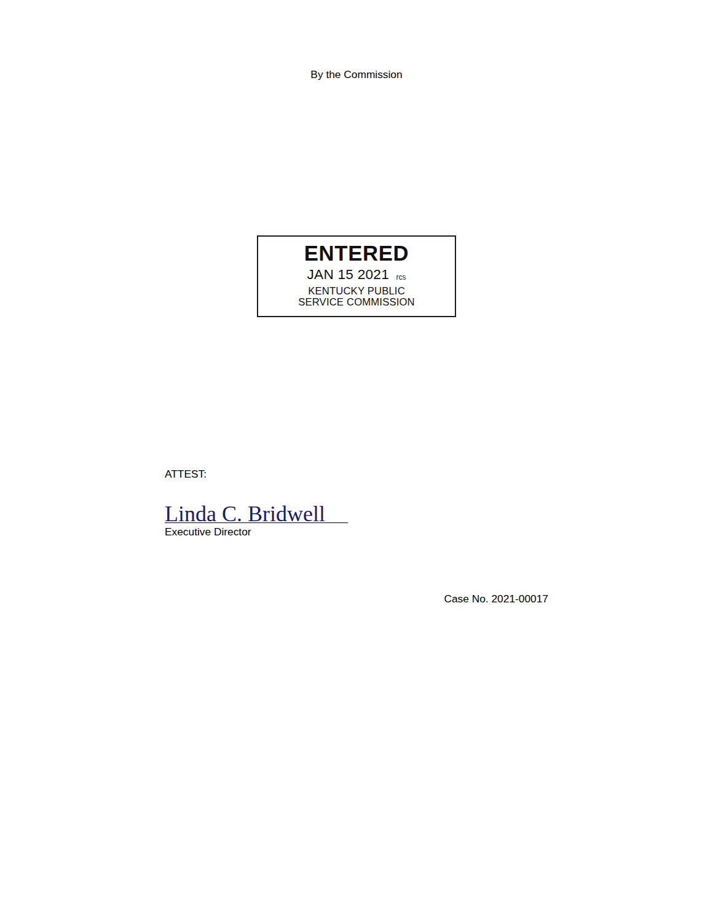By the Commission
ENTERED
JAN 15 2021 rcs
KENTUCKY PUBLIC
SERVICE COMMISSION
ATTEST:
Linda C. Bridwell
Executive Director
Case No. 2021-00017